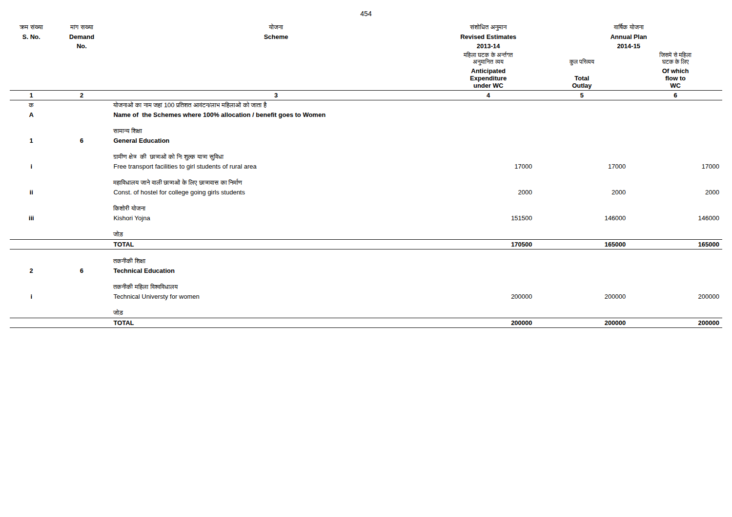454
| क्रम संख्या | मांग सख्या | योजना | संशोधित अनुमान | वार्षिक योजना |
| --- | --- | --- | --- | --- |
| S. No. | Demand | Scheme | Revised Estimates | Annual Plan |
| | No. | | 2013-14 | 2014-15 |
| | | | महिला घटक के अर्न्तगत अनुमानित व्यय | कुल परिव्यय | जिसमें से महिला घटक के लिए |
| | | | Anticipated Expenditure under WC | Total Outlay | Of which flow to WC |
| 1 | 2 | 3 | 4 | 5 | 6 |
| क | | योजनाओं का नाम जहां 100 प्रतिशत आवंटन/लाभ महिलाओं को जाता है | | | |
| A | | Name of the Schemes where 100% allocation / benefit goes to Women | | | |
| | | सामान्य शिक्षा | | | |
| 1 | 6 | General Education | | | |
| | | ग्रामीण क्षेत्र की छात्राओं को निः शुल्क यात्रा सुविधा | | | |
| i | | Free transport facilities to girl students of rural area | 17000 | 17000 | 17000 |
| | | महाविधालय जाने वाली छात्राओं के लिए छात्रावास का निर्माण | | | |
| ii | | Const. of hostel for college going girls students | 2000 | 2000 | 2000 |
| | | किशोरी योजना | | | |
| iii | | Kishori Yojna | 151500 | 146000 | 146000 |
| | | जोड़ | | | |
| | | TOTAL | 170500 | 165000 | 165000 |
| | | तकनीकी शिक्षा | | | |
| 2 | 6 | Technical Education | | | |
| | | तकनीकी महिला विश्वविधालय | | | |
| i | | Technical Universty for women | 200000 | 200000 | 200000 |
| | | जोड़ | | | |
| | | TOTAL | 200000 | 200000 | 200000 |